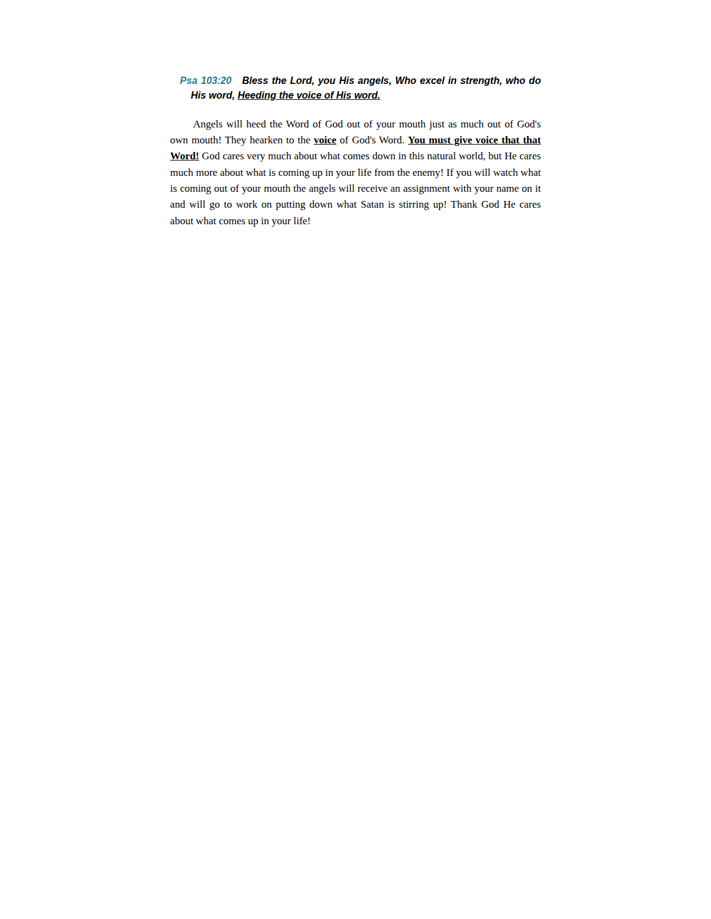Psa 103:20 Bless the Lord, you His angels, Who excel in strength, who do His word, Heeding the voice of His word.
Angels will heed the Word of God out of your mouth just as much out of God's own mouth! They hearken to the voice of God's Word. You must give voice that that Word! God cares very much about what comes down in this natural world, but He cares much more about what is coming up in your life from the enemy! If you will watch what is coming out of your mouth the angels will receive an assignment with your name on it and will go to work on putting down what Satan is stirring up! Thank God He cares about what comes up in your life!